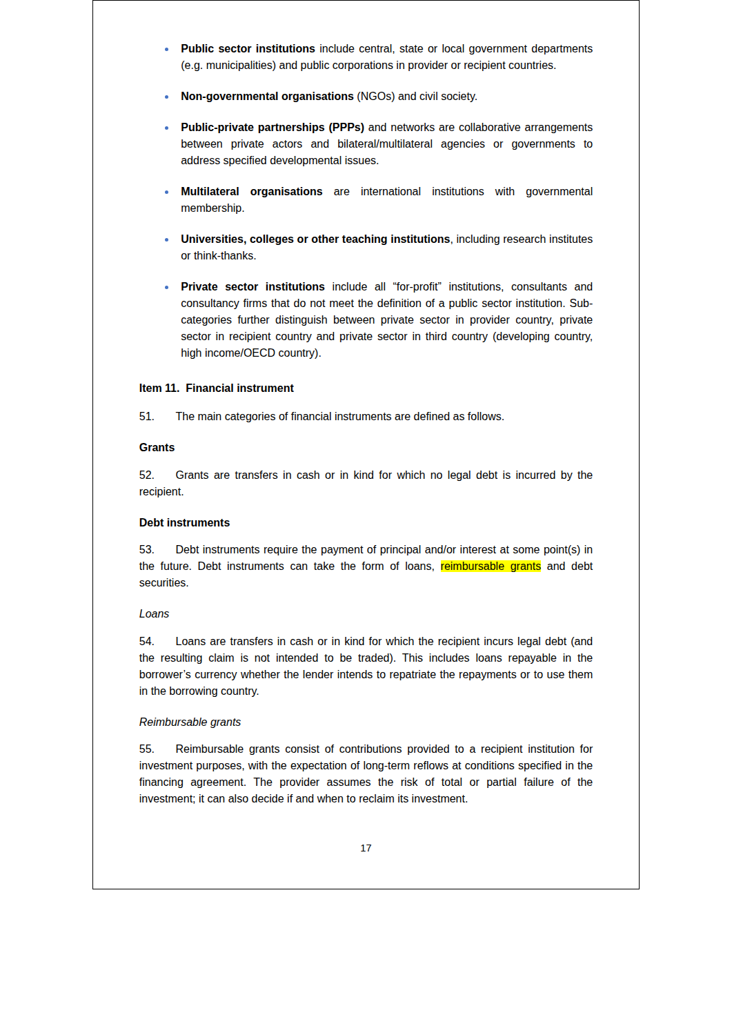Public sector institutions include central, state or local government departments (e.g. municipalities) and public corporations in provider or recipient countries.
Non-governmental organisations (NGOs) and civil society.
Public-private partnerships (PPPs) and networks are collaborative arrangements between private actors and bilateral/multilateral agencies or governments to address specified developmental issues.
Multilateral organisations are international institutions with governmental membership.
Universities, colleges or other teaching institutions, including research institutes or think-thanks.
Private sector institutions include all “for-profit” institutions, consultants and consultancy firms that do not meet the definition of a public sector institution. Sub-categories further distinguish between private sector in provider country, private sector in recipient country and private sector in third country (developing country, high income/OECD country).
Item 11. Financial instrument
51. The main categories of financial instruments are defined as follows.
Grants
52. Grants are transfers in cash or in kind for which no legal debt is incurred by the recipient.
Debt instruments
53. Debt instruments require the payment of principal and/or interest at some point(s) in the future. Debt instruments can take the form of loans, reimbursable grants and debt securities.
Loans
54. Loans are transfers in cash or in kind for which the recipient incurs legal debt (and the resulting claim is not intended to be traded). This includes loans repayable in the borrower’s currency whether the lender intends to repatriate the repayments or to use them in the borrowing country.
Reimbursable grants
55. Reimbursable grants consist of contributions provided to a recipient institution for investment purposes, with the expectation of long-term reflows at conditions specified in the financing agreement. The provider assumes the risk of total or partial failure of the investment; it can also decide if and when to reclaim its investment.
17